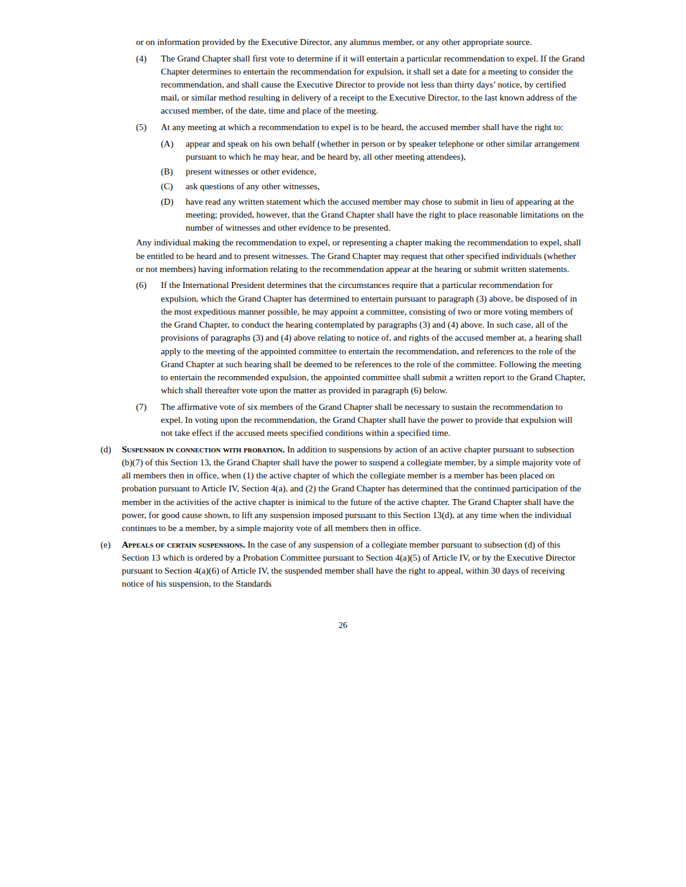or on information provided by the Executive Director, any alumnus member, or any other appropriate source.
(4) The Grand Chapter shall first vote to determine if it will entertain a particular recommendation to expel. If the Grand Chapter determines to entertain the recommendation for expulsion, it shall set a date for a meeting to consider the recommendation, and shall cause the Executive Director to provide not less than thirty days’ notice, by certified mail, or similar method resulting in delivery of a receipt to the Executive Director, to the last known address of the accused member, of the date, time and place of the meeting.
(5) At any meeting at which a recommendation to expel is to be heard, the accused member shall have the right to:
(A) appear and speak on his own behalf (whether in person or by speaker telephone or other similar arrangement pursuant to which he may hear, and be heard by, all other meeting attendees),
(B) present witnesses or other evidence,
(C) ask questions of any other witnesses,
(D) have read any written statement which the accused member may chose to submit in lieu of appearing at the meeting; provided, however, that the Grand Chapter shall have the right to place reasonable limitations on the number of witnesses and other evidence to be presented.
Any individual making the recommendation to expel, or representing a chapter making the recommendation to expel, shall be entitled to be heard and to present witnesses. The Grand Chapter may request that other specified individuals (whether or not members) having information relating to the recommendation appear at the hearing or submit written statements.
(6) If the International President determines that the circumstances require that a particular recommendation for expulsion, which the Grand Chapter has determined to entertain pursuant to paragraph (3) above, be disposed of in the most expeditious manner possible, he may appoint a committee, consisting of two or more voting members of the Grand Chapter, to conduct the hearing contemplated by paragraphs (3) and (4) above. In such case, all of the provisions of paragraphs (3) and (4) above relating to notice of, and rights of the accused member at, a hearing shall apply to the meeting of the appointed committee to entertain the recommendation, and references to the role of the Grand Chapter at such hearing shall be deemed to be references to the role of the committee. Following the meeting to entertain the recommended expulsion, the appointed committee shall submit a written report to the Grand Chapter, which shall thereafter vote upon the matter as provided in paragraph (6) below.
(7) The affirmative vote of six members of the Grand Chapter shall be necessary to sustain the recommendation to expel. In voting upon the recommendation, the Grand Chapter shall have the power to provide that expulsion will not take effect if the accused meets specified conditions within a specified time.
(d) Suspension in connection with probation. In addition to suspensions by action of an active chapter pursuant to subsection (b)(7) of this Section 13, the Grand Chapter shall have the power to suspend a collegiate member, by a simple majority vote of all members then in office, when (1) the active chapter of which the collegiate member is a member has been placed on probation pursuant to Article IV, Section 4(a), and (2) the Grand Chapter has determined that the continued participation of the member in the activities of the active chapter is inimical to the future of the active chapter. The Grand Chapter shall have the power, for good cause shown, to lift any suspension imposed pursuant to this Section 13(d), at any time when the individual continues to be a member, by a simple majority vote of all members then in office.
(e) Appeals of certain suspensions. In the case of any suspension of a collegiate member pursuant to subsection (d) of this Section 13 which is ordered by a Probation Committee pursuant to Section 4(a)(5) of Article IV, or by the Executive Director pursuant to Section 4(a)(6) of Article IV, the suspended member shall have the right to appeal, within 30 days of receiving notice of his suspension, to the Standards
26